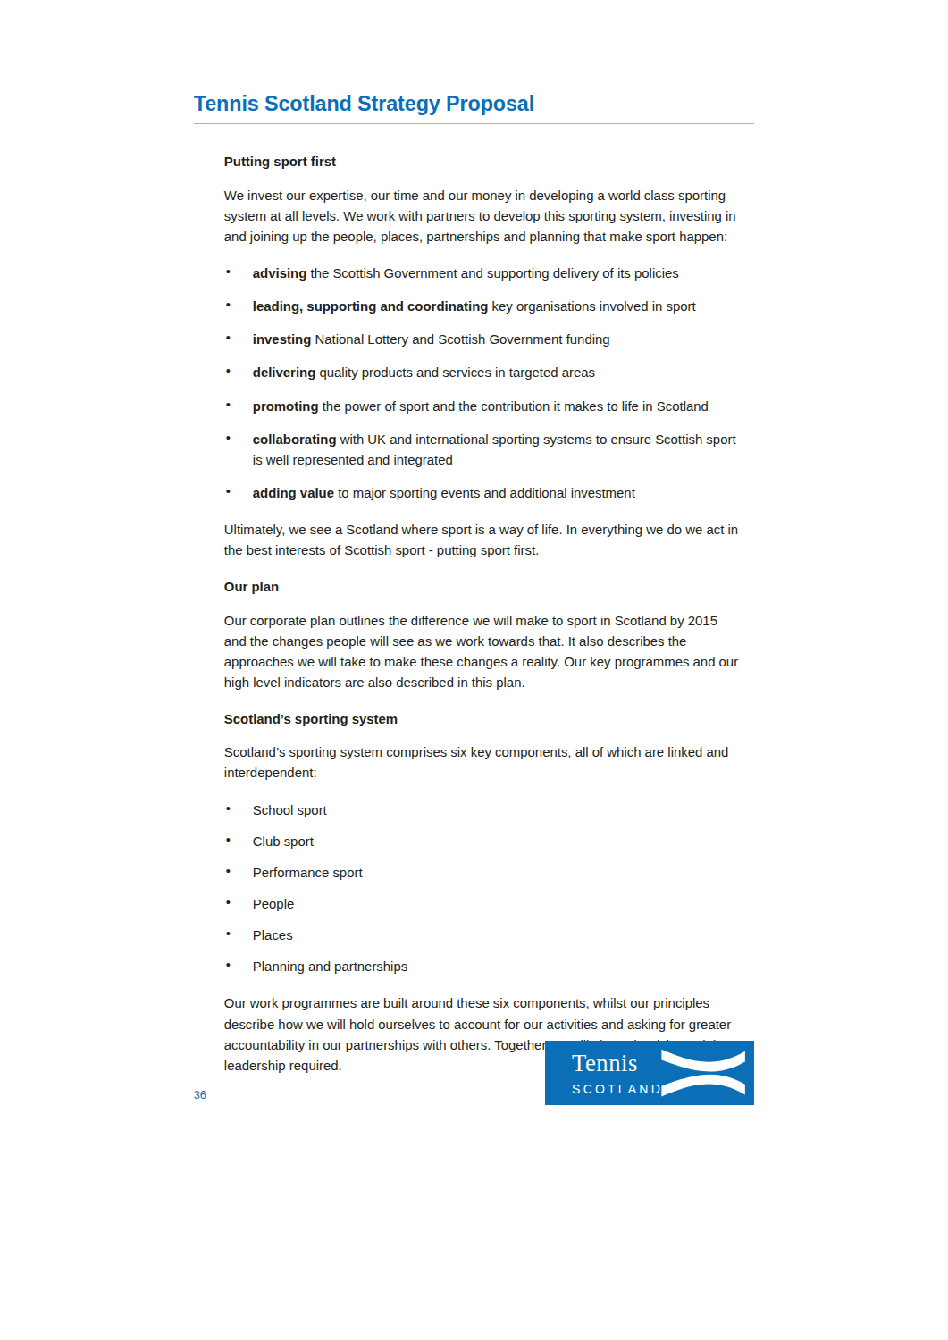Tennis Scotland Strategy Proposal
Putting sport first
We invest our expertise, our time and our money in developing a world class sporting system at all levels. We work with partners to develop this sporting system, investing in and joining up the people, places, partnerships and planning that make sport happen:
advising the Scottish Government and supporting delivery of its policies
leading, supporting and coordinating key organisations involved in sport
investing National Lottery and Scottish Government funding
delivering quality products and services in targeted areas
promoting the power of sport and the contribution it makes to life in Scotland
collaborating with UK and international sporting systems to ensure Scottish sport is well represented and integrated
adding value to major sporting events and additional investment
Ultimately, we see a Scotland where sport is a way of life. In everything we do we act in the best interests of Scottish sport - putting sport first.
Our plan
Our corporate plan outlines the difference we will make to sport in Scotland by 2015 and the changes people will see as we work towards that. It also describes the approaches we will take to make these changes a reality. Our key programmes and our high level indicators are also described in this plan.
Scotland’s sporting system
Scotland’s sporting system comprises six key components, all of which are linked and interdependent:
School sport
Club sport
Performance sport
People
Places
Planning and partnerships
Our work programmes are built around these six components, whilst our principles describe how we will hold ourselves to account for our activities and asking for greater accountability in our partnerships with others. Together we will share the risks and the leadership required.
36
Tennis
SCOTLAND